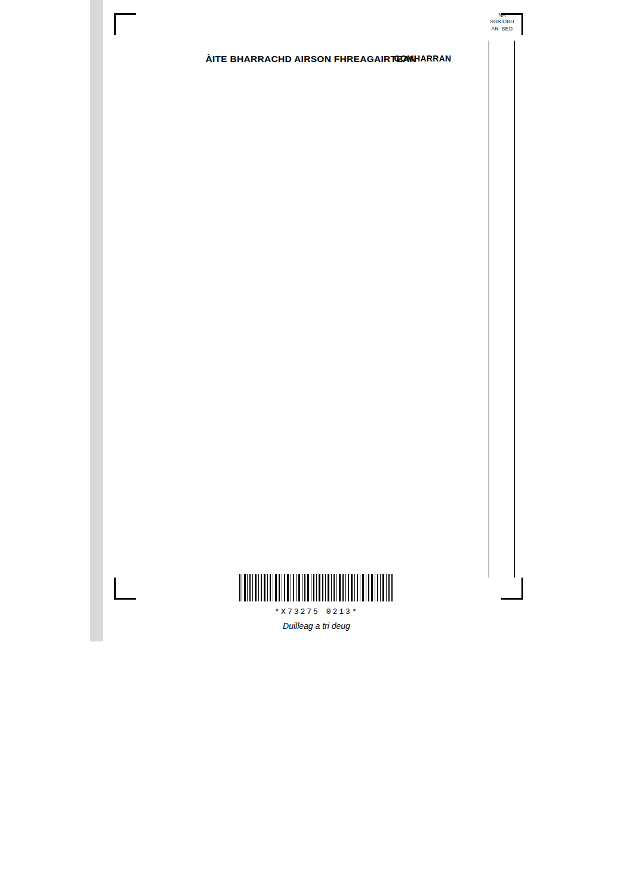Àite bharrachd airson fhreagairtean
Comharran
NA
SGRÌOBH
AN SEO
*X73275 0213*
Duilleag a tri deug